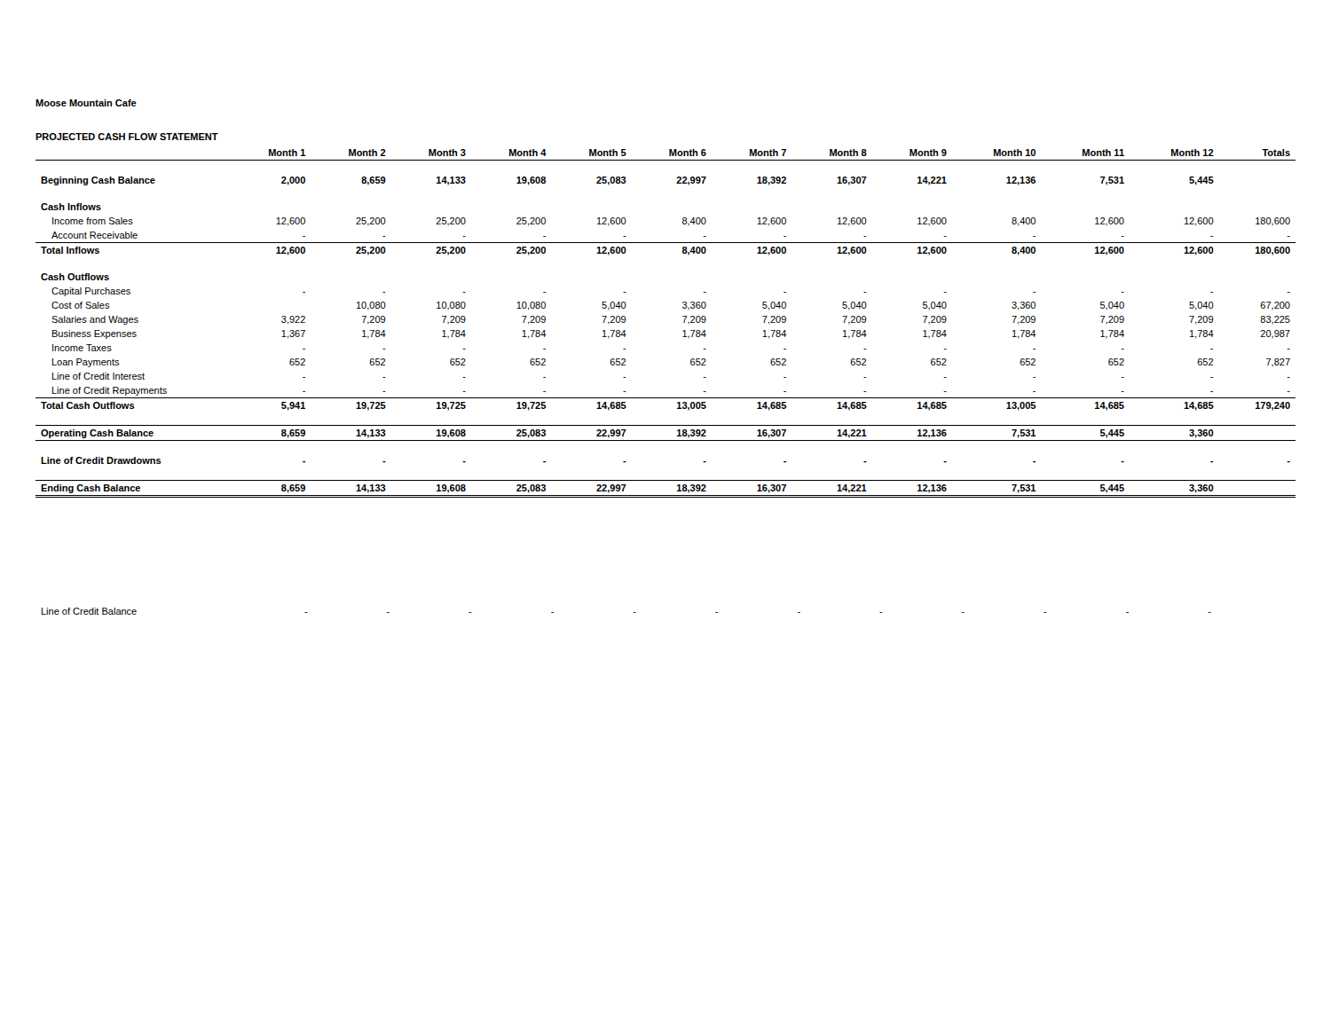Moose Mountain Cafe
PROJECTED CASH FLOW STATEMENT
| | Month 1 | Month 2 | Month 3 | Month 4 | Month 5 | Month 6 | Month 7 | Month 8 | Month 9 | Month 10 | Month 11 | Month 12 | Totals |
| --- | --- | --- | --- | --- | --- | --- | --- | --- | --- | --- | --- | --- | --- |
| Beginning Cash Balance | 2,000 | 8,659 | 14,133 | 19,608 | 25,083 | 22,997 | 18,392 | 16,307 | 14,221 | 12,136 | 7,531 | 5,445 | |
| Cash Inflows | |
| Income from Sales | 12,600 | 25,200 | 25,200 | 25,200 | 12,600 | 8,400 | 12,600 | 12,600 | 12,600 | 8,400 | 12,600 | 12,600 | 180,600 |
| Account Receivable | - | - | - | - | - | - | - | - | - | - | - | - | - |
| Total Inflows | 12,600 | 25,200 | 25,200 | 25,200 | 12,600 | 8,400 | 12,600 | 12,600 | 12,600 | 8,400 | 12,600 | 12,600 | 180,600 |
| Cash Outflows | |
| Capital Purchases | - | - | - | - | - | - | - | - | - | - | - | - | - |
| Cost of Sales | | 10,080 | 10,080 | 10,080 | 5,040 | 3,360 | 5,040 | 5,040 | 5,040 | 3,360 | 5,040 | 5,040 | 67,200 |
| Salaries and Wages | 3,922 | 7,209 | 7,209 | 7,209 | 7,209 | 7,209 | 7,209 | 7,209 | 7,209 | 7,209 | 7,209 | 7,209 | 83,225 |
| Business Expenses | 1,367 | 1,784 | 1,784 | 1,784 | 1,784 | 1,784 | 1,784 | 1,784 | 1,784 | 1,784 | 1,784 | 1,784 | 20,987 |
| Income Taxes | - | - | - | - | - | - | - | - | - | - | - | - | - |
| Loan Payments | 652 | 652 | 652 | 652 | 652 | 652 | 652 | 652 | 652 | 652 | 652 | 652 | 7,827 |
| Line of Credit Interest | - | - | - | - | - | - | - | - | - | - | - | - | - |
| Line of Credit Repayments | - | - | - | - | - | - | - | - | - | - | - | - | - |
| Total Cash Outflows | 5,941 | 19,725 | 19,725 | 19,725 | 14,685 | 13,005 | 14,685 | 14,685 | 14,685 | 13,005 | 14,685 | 14,685 | 179,240 |
| Operating Cash Balance | 8,659 | 14,133 | 19,608 | 25,083 | 22,997 | 18,392 | 16,307 | 14,221 | 12,136 | 7,531 | 5,445 | 3,360 | |
| Line of Credit Drawdowns | - | - | - | - | - | - | - | - | - | - | - | - | - |
| Ending Cash Balance | 8,659 | 14,133 | 19,608 | 25,083 | 22,997 | 18,392 | 16,307 | 14,221 | 12,136 | 7,531 | 5,445 | 3,360 | |
| Line of Credit Balance | - | - | - | - | - | - | - | - | - | - | - | - | |